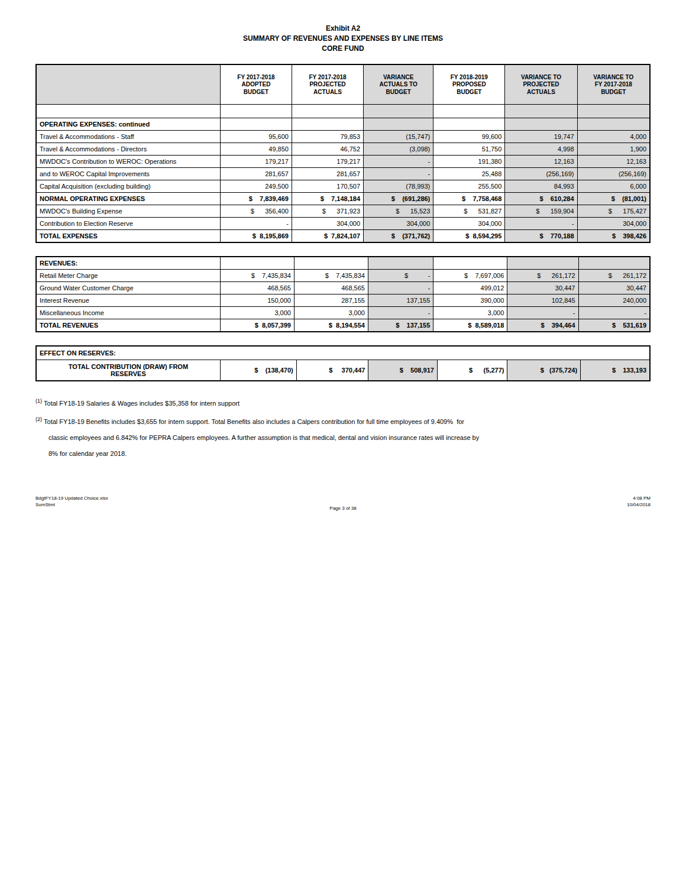Exhibit A2
SUMMARY OF REVENUES AND EXPENSES BY LINE ITEMS
CORE FUND
| | FY 2017-2018 ADOPTED BUDGET | FY 2017-2018 PROJECTED ACTUALS | VARIANCE ACTUALS TO BUDGET | FY 2018-2019 PROPOSED BUDGET | VARIANCE TO PROJECTED ACTUALS | VARIANCE TO FY 2017-2018 BUDGET |
| --- | --- | --- | --- | --- | --- | --- |
| OPERATING EXPENSES: continued | | | | | | |
| Travel & Accommodations - Staff | 95,600 | 79,853 | (15,747) | 99,600 | 19,747 | 4,000 |
| Travel & Accommodations - Directors | 49,850 | 46,752 | (3,098) | 51,750 | 4,998 | 1,900 |
| MWDOC's Contribution to WEROC: Operations | 179,217 | 179,217 | - | 191,380 | 12,163 | 12,163 |
| and to WEROC Capital Improvements | 281,657 | 281,657 | - | 25,488 | (256,169) | (256,169) |
| Capital Acquisition (excluding building) | 249,500 | 170,507 | (78,993) | 255,500 | 84,993 | 6,000 |
| NORMAL OPERATING EXPENSES | $ 7,839,469 | $ 7,148,184 | $ (691,286) | $ 7,758,468 | $ 610,284 | $ (81,001) |
| MWDOC's Building Expense | $ 356,400 | $ 371,923 | $ 15,523 | $ 531,827 | $ 159,904 | $ 175,427 |
| Contribution to Election Reserve | - | 304,000 | 304,000 | 304,000 | - | 304,000 |
| TOTAL EXPENSES | $ 8,195,869 | $ 7,824,107 | $ (371,762) | $ 8,594,295 | $ 770,188 | $ 398,426 |
| REVENUES: | | | | | | |
| Retail Meter Charge | $ 7,435,834 | $ 7,435,834 | $ - | $ 7,697,006 | $ 261,172 | $ 261,172 |
| Ground Water Customer Charge | 468,565 | 468,565 | - | 499,012 | 30,447 | 30,447 |
| Interest Revenue | 150,000 | 287,155 | 137,155 | 390,000 | 102,845 | 240,000 |
| Miscellaneous Income | 3,000 | 3,000 | - | 3,000 | - | - |
| TOTAL REVENUES | $ 8,057,399 | $ 8,194,554 | $ 137,155 | $ 8,589,018 | $ 394,464 | $ 531,619 |
| EFFECT ON RESERVES: |
| TOTAL CONTRIBUTION (DRAW) FROM RESERVES | $ (138,470) | $ 370,447 | $ 508,917 | $ (5,277) | $ (375,724) | $ 133,193 |
(1) Total FY18-19 Salaries & Wages includes $35,358 for intern support
(2) Total FY18-19 Benefits includes $3,655 for intern support. Total Benefits also includes a Calpers contribution for full time employees of 9.409% for
classic employees and 6.842% for PEPRA Calpers employees. A further assumption is that medical, dental and vision insurance rates will increase by
8% for calendar year 2018.
BdgtFY18-19 Updated Choice.xlsx
SumStmt
4:08 PM
10/04/2018
Page 3 of 38